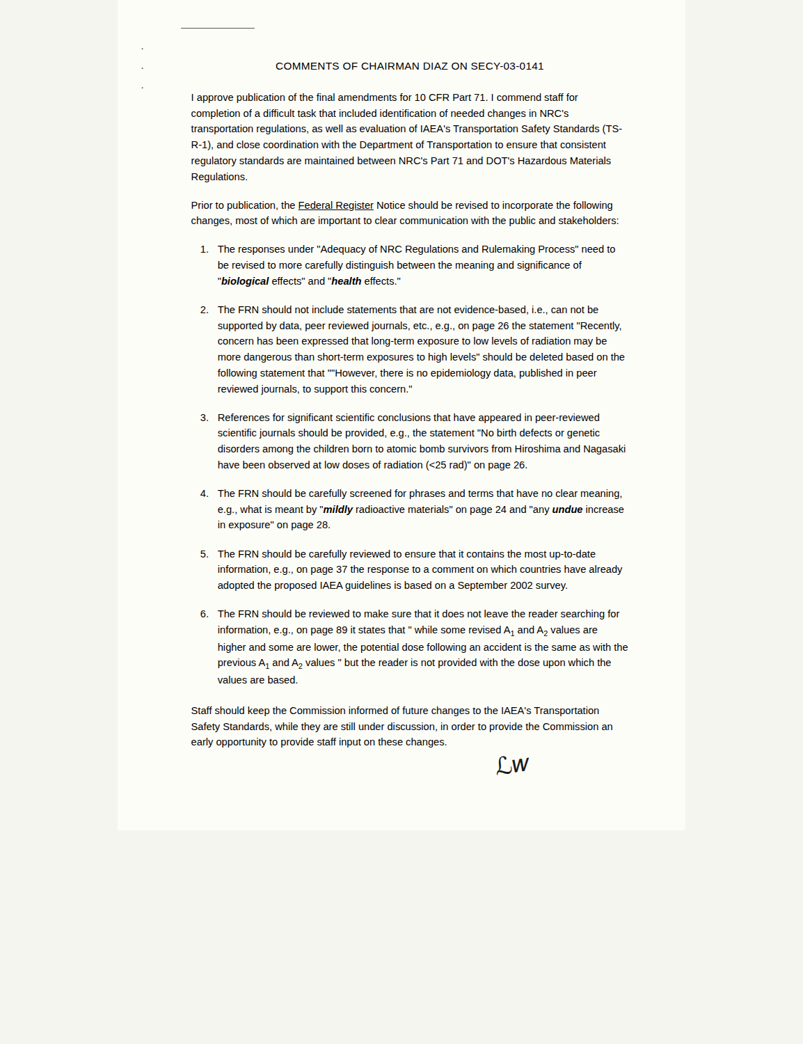.
.
.
COMMENTS OF CHAIRMAN DIAZ ON SECY-03-0141
I approve publication of the final amendments for 10 CFR Part 71. I commend staff for completion of a difficult task that included identification of needed changes in NRC's transportation regulations, as well as evaluation of IAEA's Transportation Safety Standards (TS-R-1), and close coordination with the Department of Transportation to ensure that consistent regulatory standards are maintained between NRC's Part 71 and DOT's Hazardous Materials Regulations.
Prior to publication, the Federal Register Notice should be revised to incorporate the following changes, most of which are important to clear communication with the public and stakeholders:
The responses under "Adequacy of NRC Regulations and Rulemaking Process" need to be revised to more carefully distinguish between the meaning and significance of "biological effects" and "health effects."
The FRN should not include statements that are not evidence-based, i.e., can not be supported by data, peer reviewed journals, etc., e.g., on page 26 the statement "Recently, concern has been expressed that long-term exposure to low levels of radiation may be more dangerous than short-term exposures to high levels" should be deleted based on the following statement that ""However, there is no epidemiology data, published in peer reviewed journals, to support this concern."
References for significant scientific conclusions that have appeared in peer-reviewed scientific journals should be provided, e.g., the statement "No birth defects or genetic disorders among the children born to atomic bomb survivors from Hiroshima and Nagasaki have been observed at low doses of radiation (<25 rad)" on page 26.
The FRN should be carefully screened for phrases and terms that have no clear meaning, e.g., what is meant by "mildly radioactive materials" on page 24 and "any undue increase in exposure" on page 28.
The FRN should be carefully reviewed to ensure that it contains the most up-to-date information, e.g., on page 37 the response to a comment on which countries have already adopted the proposed IAEA guidelines is based on a September 2002 survey.
The FRN should be reviewed to make sure that it does not leave the reader searching for information, e.g., on page 89 it states that " while some revised A1 and A2 values are higher and some are lower, the potential dose following an accident is the same as with the previous A1 and A2 values " but the reader is not provided with the dose upon which the values are based.
Staff should keep the Commission informed of future changes to the IAEA's Transportation Safety Standards, while they are still under discussion, in order to provide the Commission an early opportunity to provide staff input on these changes.
ℒ𝑤